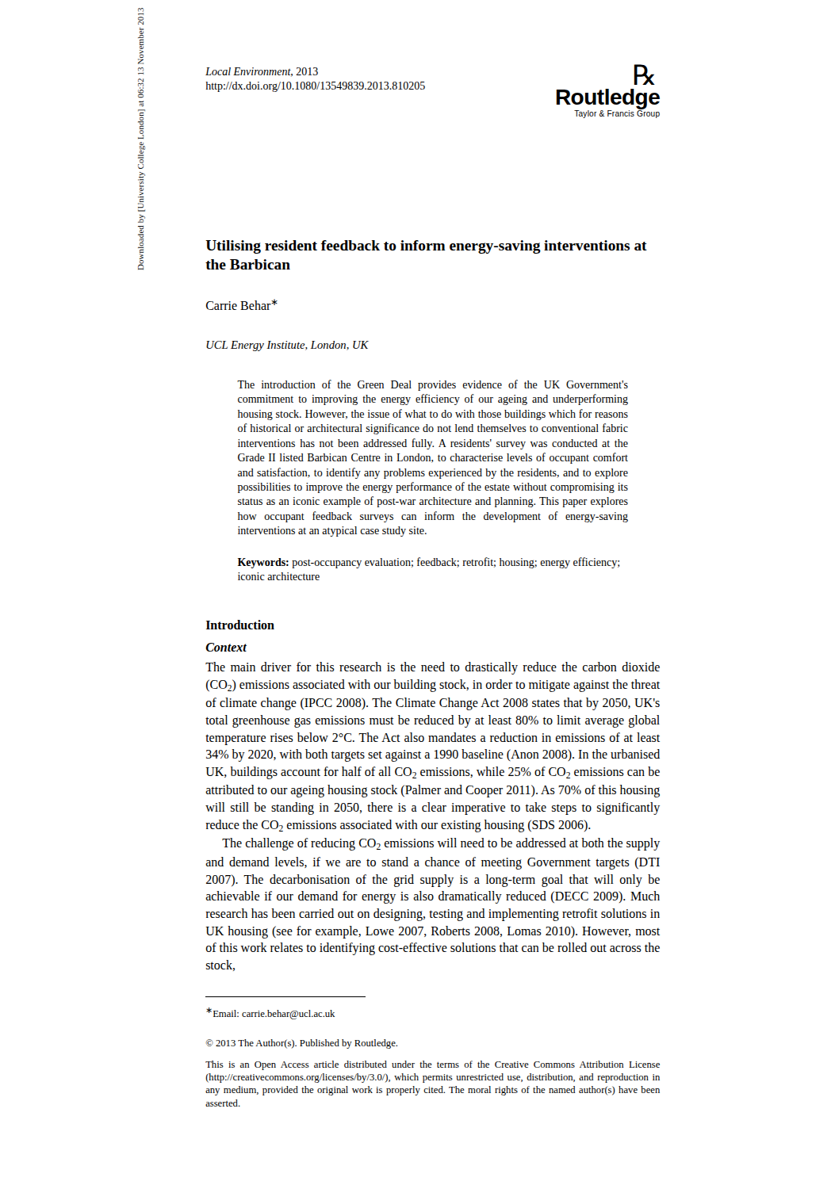Downloaded by [University College London] at 06:32 13 November 2013
Local Environment, 2013
http://dx.doi.org/10.1080/13549839.2013.810205
℞Routledge Taylor & Francis Group
Utilising resident feedback to inform energy-saving interventions at the Barbican
Carrie Behar∗
UCL Energy Institute, London, UK
The introduction of the Green Deal provides evidence of the UK Government's commitment to improving the energy efficiency of our ageing and underperforming housing stock. However, the issue of what to do with those buildings which for reasons of historical or architectural significance do not lend themselves to conventional fabric interventions has not been addressed fully. A residents' survey was conducted at the Grade II listed Barbican Centre in London, to characterise levels of occupant comfort and satisfaction, to identify any problems experienced by the residents, and to explore possibilities to improve the energy performance of the estate without compromising its status as an iconic example of post-war architecture and planning. This paper explores how occupant feedback surveys can inform the development of energy-saving interventions at an atypical case study site.
Keywords: post-occupancy evaluation; feedback; retrofit; housing; energy efficiency; iconic architecture
Introduction
Context
The main driver for this research is the need to drastically reduce the carbon dioxide (CO2) emissions associated with our building stock, in order to mitigate against the threat of climate change (IPCC 2008). The Climate Change Act 2008 states that by 2050, UK's total greenhouse gas emissions must be reduced by at least 80% to limit average global temperature rises below 2°C. The Act also mandates a reduction in emissions of at least 34% by 2020, with both targets set against a 1990 baseline (Anon 2008). In the urbanised UK, buildings account for half of all CO2 emissions, while 25% of CO2 emissions can be attributed to our ageing housing stock (Palmer and Cooper 2011). As 70% of this housing will still be standing in 2050, there is a clear imperative to take steps to significantly reduce the CO2 emissions associated with our existing housing (SDS 2006).
The challenge of reducing CO2 emissions will need to be addressed at both the supply and demand levels, if we are to stand a chance of meeting Government targets (DTI 2007). The decarbonisation of the grid supply is a long-term goal that will only be achievable if our demand for energy is also dramatically reduced (DECC 2009). Much research has been carried out on designing, testing and implementing retrofit solutions in UK housing (see for example, Lowe 2007, Roberts 2008, Lomas 2010). However, most of this work relates to identifying cost-effective solutions that can be rolled out across the stock,
∗Email: carrie.behar@ucl.ac.uk
© 2013 The Author(s). Published by Routledge.
This is an Open Access article distributed under the terms of the Creative Commons Attribution License (http://creativecommons.org/licenses/by/3.0/), which permits unrestricted use, distribution, and reproduction in any medium, provided the original work is properly cited. The moral rights of the named author(s) have been asserted.